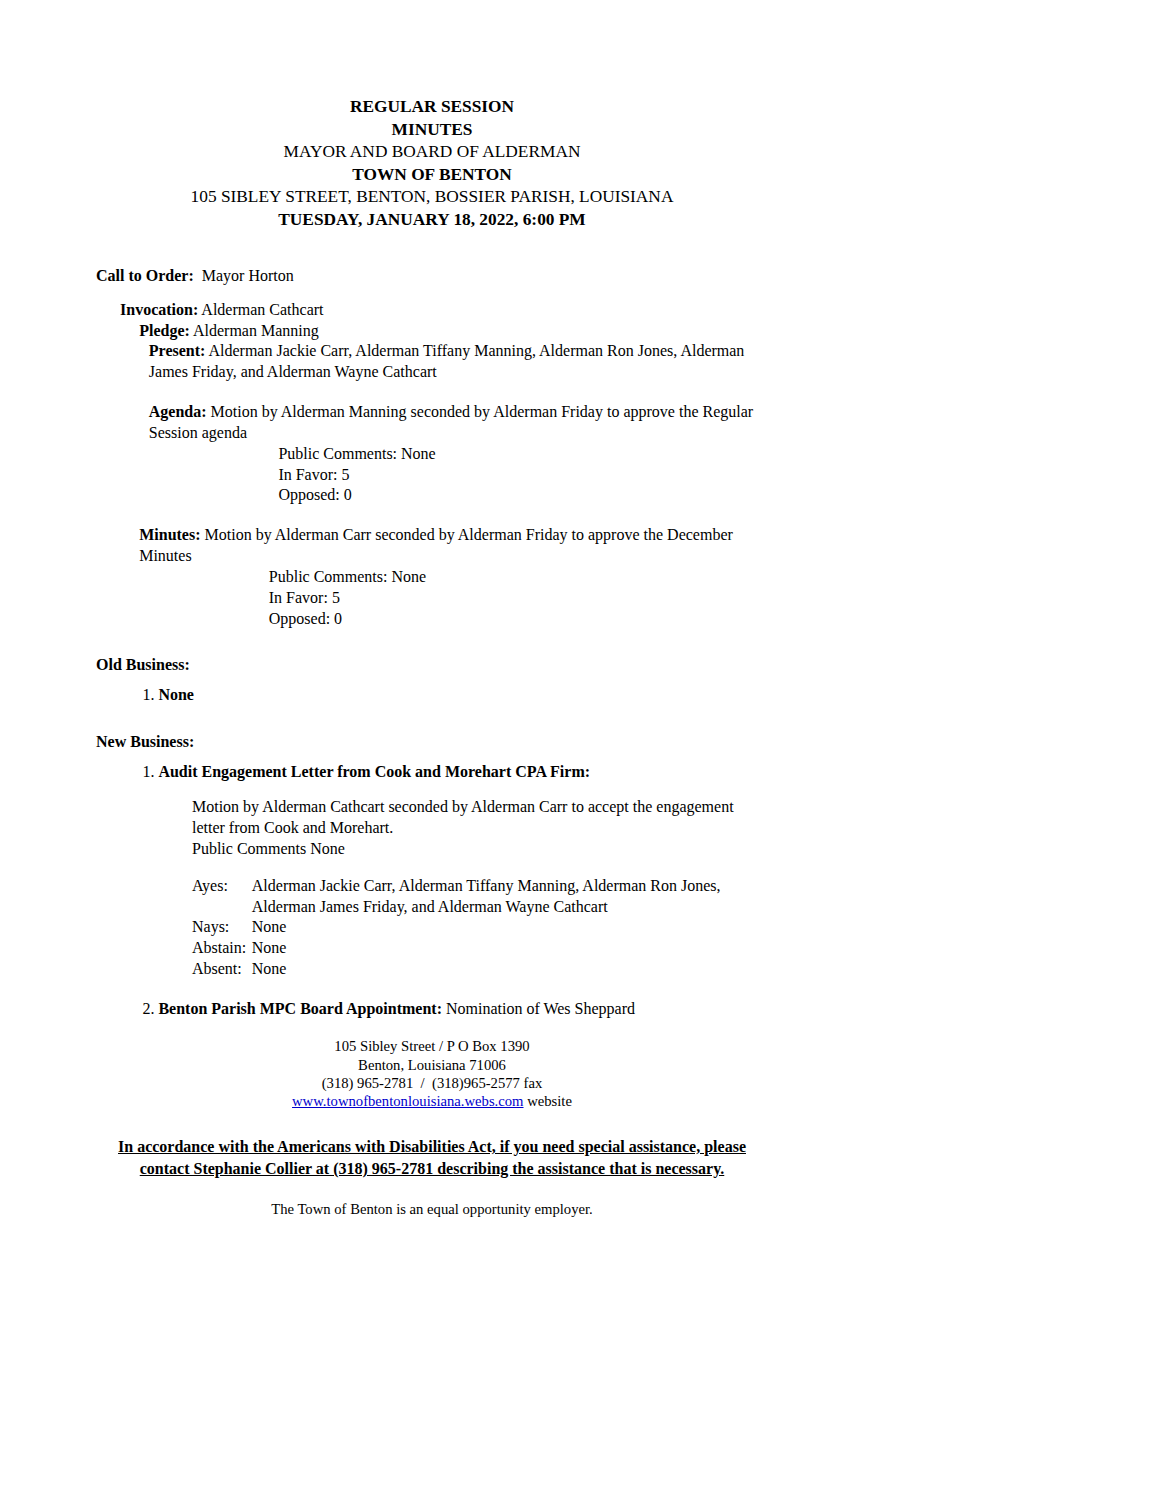REGULAR SESSION
MINUTES
MAYOR AND BOARD OF ALDERMAN
TOWN OF BENTON
105 SIBLEY STREET, BENTON, BOSSIER PARISH, LOUISIANA
TUESDAY, JANUARY 18, 2022, 6:00 PM
Call to Order: Mayor Horton
Invocation: Alderman Cathcart
Pledge: Alderman Manning
Present: Alderman Jackie Carr, Alderman Tiffany Manning, Alderman Ron Jones, Alderman James Friday, and Alderman Wayne Cathcart
Agenda: Motion by Alderman Manning seconded by Alderman Friday to approve the Regular Session agenda
Public Comments: None
In Favor: 5
Opposed: 0
Minutes: Motion by Alderman Carr seconded by Alderman Friday to approve the December Minutes
Public Comments: None
In Favor: 5
Opposed: 0
Old Business:
None
New Business:
Audit Engagement Letter from Cook and Morehart CPA Firm:
Motion by Alderman Cathcart seconded by Alderman Carr to accept the engagement letter from Cook and Morehart.
Public Comments None
| Ayes: | Alderman Jackie Carr, Alderman Tiffany Manning, Alderman Ron Jones, Alderman James Friday, and Alderman Wayne Cathcart |
| Nays: | None |
| Abstain: | None |
| Absent: | None |
Benton Parish MPC Board Appointment: Nomination of Wes Sheppard
105 Sibley Street / P O Box 1390
Benton, Louisiana 71006
(318) 965-2781 / (318)965-2577 fax
www.townofbentonlouisiana.webs.com website
In accordance with the Americans with Disabilities Act, if you need special assistance, please contact Stephanie Collier at (318) 965-2781 describing the assistance that is necessary.
The Town of Benton is an equal opportunity employer.